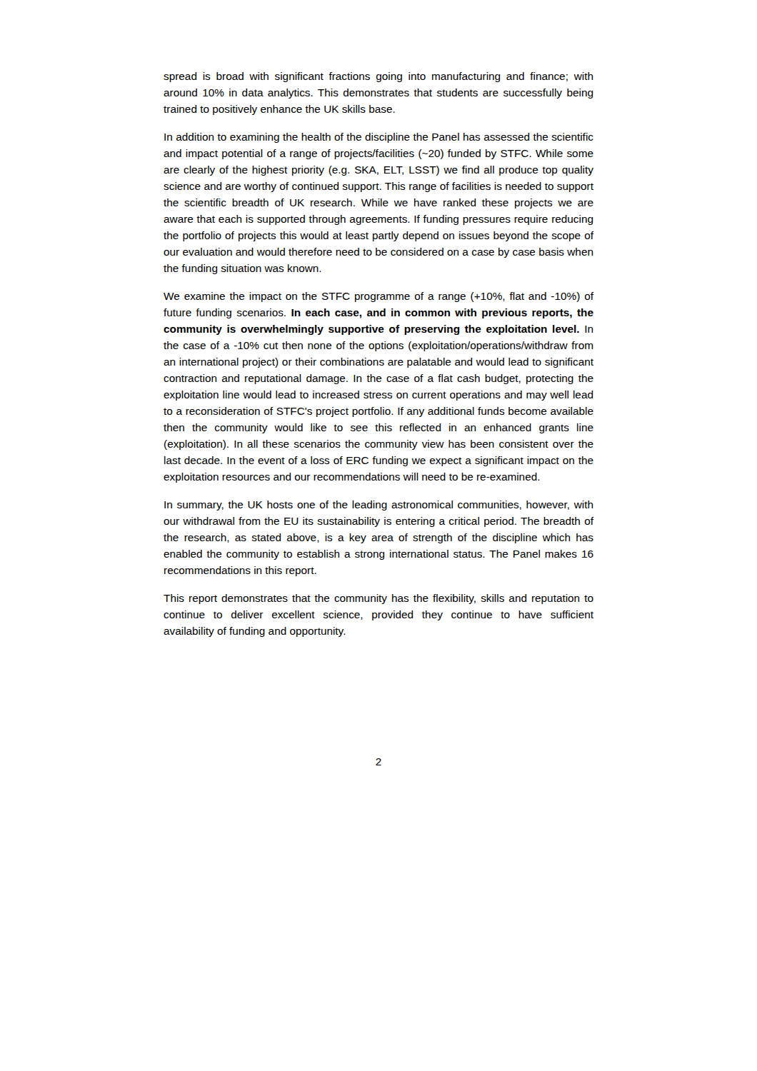spread is broad with significant fractions going into manufacturing and finance; with around 10% in data analytics. This demonstrates that students are successfully being trained to positively enhance the UK skills base.
In addition to examining the health of the discipline the Panel has assessed the scientific and impact potential of a range of projects/facilities (~20) funded by STFC. While some are clearly of the highest priority (e.g. SKA, ELT, LSST) we find all produce top quality science and are worthy of continued support. This range of facilities is needed to support the scientific breadth of UK research. While we have ranked these projects we are aware that each is supported through agreements. If funding pressures require reducing the portfolio of projects this would at least partly depend on issues beyond the scope of our evaluation and would therefore need to be considered on a case by case basis when the funding situation was known.
We examine the impact on the STFC programme of a range (+10%, flat and -10%) of future funding scenarios. In each case, and in common with previous reports, the community is overwhelmingly supportive of preserving the exploitation level. In the case of a -10% cut then none of the options (exploitation/operations/withdraw from an international project) or their combinations are palatable and would lead to significant contraction and reputational damage. In the case of a flat cash budget, protecting the exploitation line would lead to increased stress on current operations and may well lead to a reconsideration of STFC's project portfolio. If any additional funds become available then the community would like to see this reflected in an enhanced grants line (exploitation). In all these scenarios the community view has been consistent over the last decade. In the event of a loss of ERC funding we expect a significant impact on the exploitation resources and our recommendations will need to be re-examined.
In summary, the UK hosts one of the leading astronomical communities, however, with our withdrawal from the EU its sustainability is entering a critical period. The breadth of the research, as stated above, is a key area of strength of the discipline which has enabled the community to establish a strong international status. The Panel makes 16 recommendations in this report.
This report demonstrates that the community has the flexibility, skills and reputation to continue to deliver excellent science, provided they continue to have sufficient availability of funding and opportunity.
2